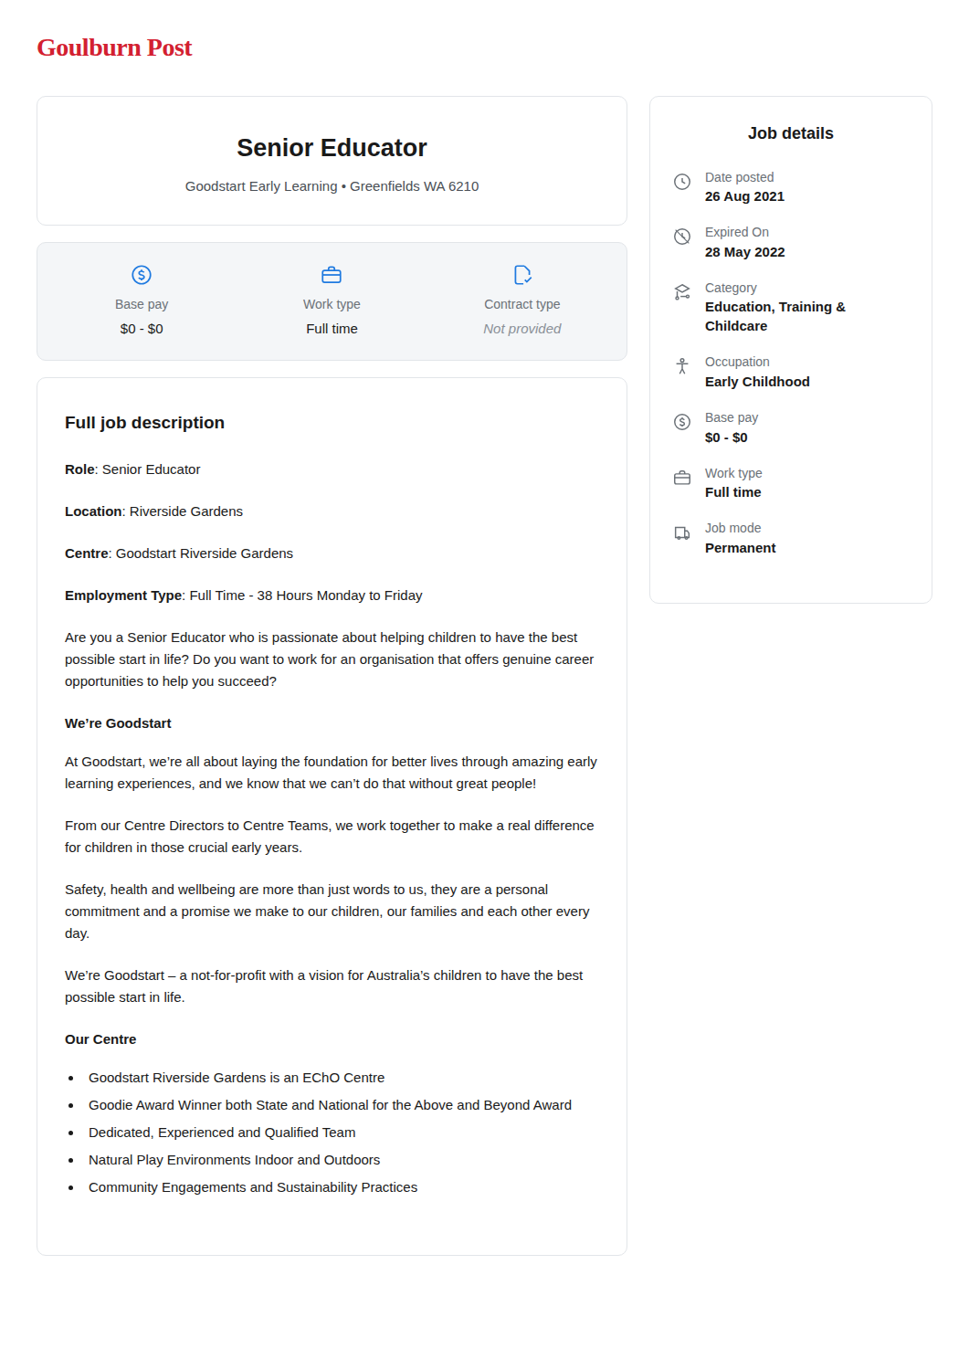Goulburn Post
Senior Educator
Goodstart Early Learning • Greenfields WA 6210
Base pay
$0 - $0
Work type
Full time
Contract type
Not provided
Full job description
Role: Senior Educator
Location: Riverside Gardens
Centre: Goodstart Riverside Gardens
Employment Type: Full Time - 38 Hours Monday to Friday
Are you a Senior Educator who is passionate about helping children to have the best possible start in life? Do you want to work for an organisation that offers genuine career opportunities to help you succeed?
We’re Goodstart
At Goodstart, we’re all about laying the foundation for better lives through amazing early learning experiences, and we know that we can’t do that without great people!
From our Centre Directors to Centre Teams, we work together to make a real difference for children in those crucial early years.
Safety, health and wellbeing are more than just words to us, they are a personal commitment and a promise we make to our children, our families and each other every day.
We’re Goodstart – a not-for-profit with a vision for Australia’s children to have the best possible start in life.
Our Centre
Goodstart Riverside Gardens is an EChO Centre
Goodie Award Winner both State and National for the Above and Beyond Award
Dedicated, Experienced and Qualified Team
Natural Play Environments Indoor and Outdoors
Community Engagements and Sustainability Practices
Job details
Date posted
26 Aug 2021
Expired On
28 May 2022
Category
Education, Training & Childcare
Occupation
Early Childhood
Base pay
$0 - $0
Work type
Full time
Job mode
Permanent